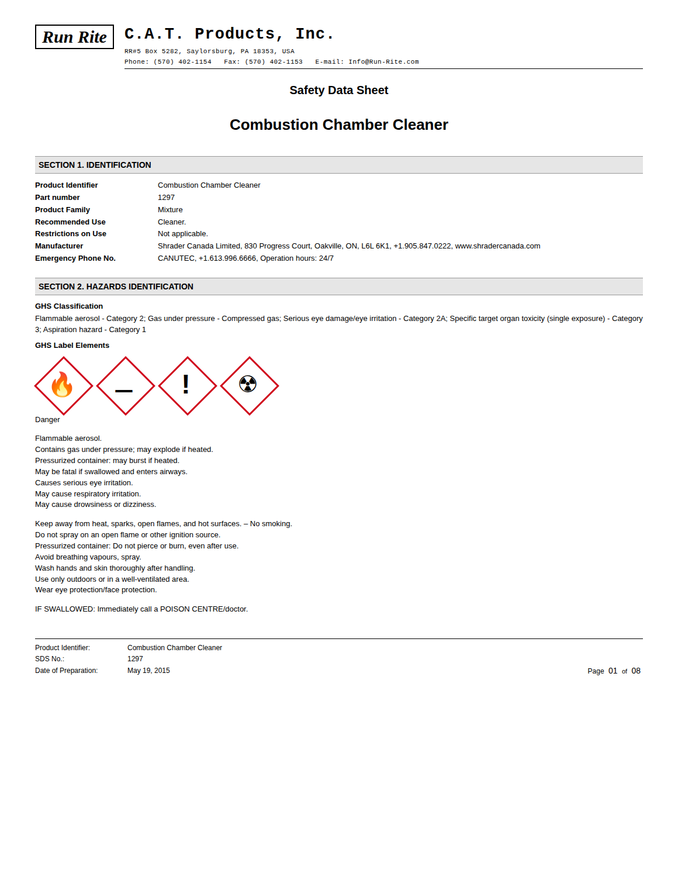Run Rite
C.A.T. Products, Inc.
RR#5 Box 5282, Saylorsburg, PA 18353, USA
Phone: (570) 402-1154 Fax: (570) 402-1153 E-mail: Info@Run-Rite.com
Safety Data Sheet
Combustion Chamber Cleaner
SECTION 1. IDENTIFICATION
| Product Identifier | Combustion Chamber Cleaner |
| Part number | 1297 |
| Product Family | Mixture |
| Recommended Use | Cleaner. |
| Restrictions on Use | Not applicable. |
| Manufacturer | Shrader Canada Limited, 830 Progress Court, Oakville, ON, L6L 6K1, +1.905.847.0222, www.shradercanada.com |
| Emergency Phone No. | CANUTEC, +1.613.996.6666, Operation hours: 24/7 |
SECTION 2. HAZARDS IDENTIFICATION
GHS Classification
Flammable aerosol - Category 2; Gas under pressure - Compressed gas; Serious eye damage/eye irritation - Category 2A; Specific target organ toxicity (single exposure) - Category 3; Aspiration hazard - Category 1
GHS Label Elements
🔥
⚊
!
☢
Danger
Flammable aerosol.
Contains gas under pressure; may explode if heated.
Pressurized container: may burst if heated.
May be fatal if swallowed and enters airways.
Causes serious eye irritation.
May cause respiratory irritation.
May cause drowsiness or dizziness.
Keep away from heat, sparks, open flames, and hot surfaces. – No smoking.
Do not spray on an open flame or other ignition source.
Pressurized container: Do not pierce or burn, even after use.
Avoid breathing vapours, spray.
Wash hands and skin thoroughly after handling.
Use only outdoors or in a well-ventilated area.
Wear eye protection/face protection.
IF SWALLOWED: Immediately call a POISON CENTRE/doctor.
| Product Identifier: | Combustion Chamber Cleaner |
| SDS No.: | 1297 |
| Date of Preparation: | May 19, 2015 |
Page 01 of 08